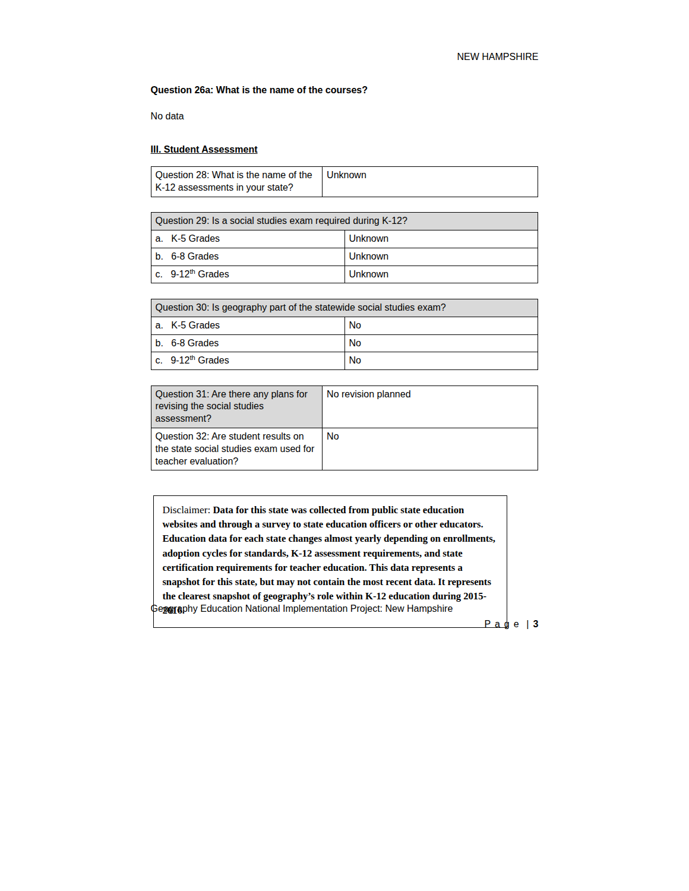NEW HAMPSHIRE
Question 26a: What is the name of the courses?
No data
III. Student Assessment
| Question 28: What is the name of the K-12 assessments in your state? | Unknown |
| Question 29: Is a social studies exam required during K-12? |
| a. K-5 Grades | Unknown |
| b. 6-8 Grades | Unknown |
| c. 9-12 th Grades | Unknown |
| Question 30: Is geography part of the statewide social studies exam? |
| a. K-5 Grades | No |
| b. 6-8 Grades | No |
| c. 9-12 th Grades | No |
| Question 31: Are there any plans for revising the social studies assessment? | No revision planned |
| Question 32: Are student results on the state social studies exam used for teacher evaluation? | No |
Disclaimer: Data for this state was collected from public state education websites and through a survey to state education officers or other educators. Education data for each state changes almost yearly depending on enrollments, adoption cycles for standards, K-12 assessment requirements, and state certification requirements for teacher education. This data represents a snapshot for this state, but may not contain the most recent data. It represents the clearest snapshot of geography’s role within K-12 education during 2015-2016.
Geography Education National Implementation Project: New Hampshire P a g e | 3